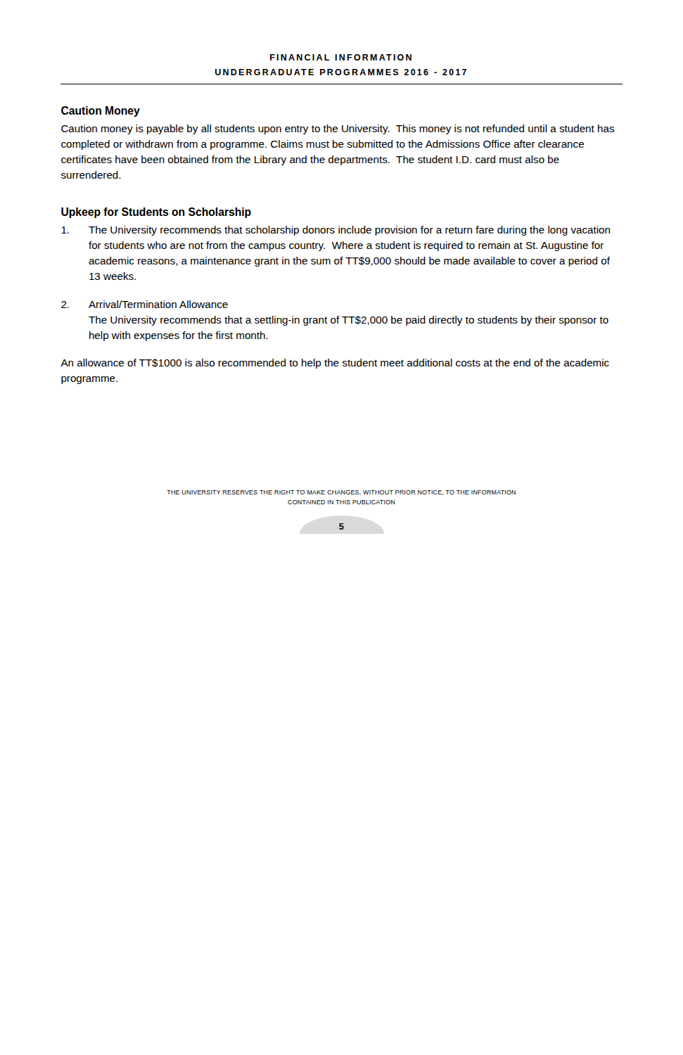FINANCIAL INFORMATION
UNDERGRADUATE PROGRAMMES 2016 - 2017
Caution Money
Caution money is payable by all students upon entry to the University. This money is not refunded until a student has completed or withdrawn from a programme. Claims must be submitted to the Admissions Office after clearance certificates have been obtained from the Library and the departments. The student I.D. card must also be surrendered.
Upkeep for Students on Scholarship
The University recommends that scholarship donors include provision for a return fare during the long vacation for students who are not from the campus country. Where a student is required to remain at St. Augustine for academic reasons, a maintenance grant in the sum of TT$9,000 should be made available to cover a period of 13 weeks.
Arrival/Termination Allowance The University recommends that a settling-in grant of TT$2,000 be paid directly to students by their sponsor to help with expenses for the first month.
An allowance of TT$1000 is also recommended to help the student meet additional costs at the end of the academic programme.
THE UNIVERSITY RESERVES THE RIGHT TO MAKE CHANGES, WITHOUT PRIOR NOTICE, TO THE INFORMATION
CONTAINED IN THIS PUBLICATION
5